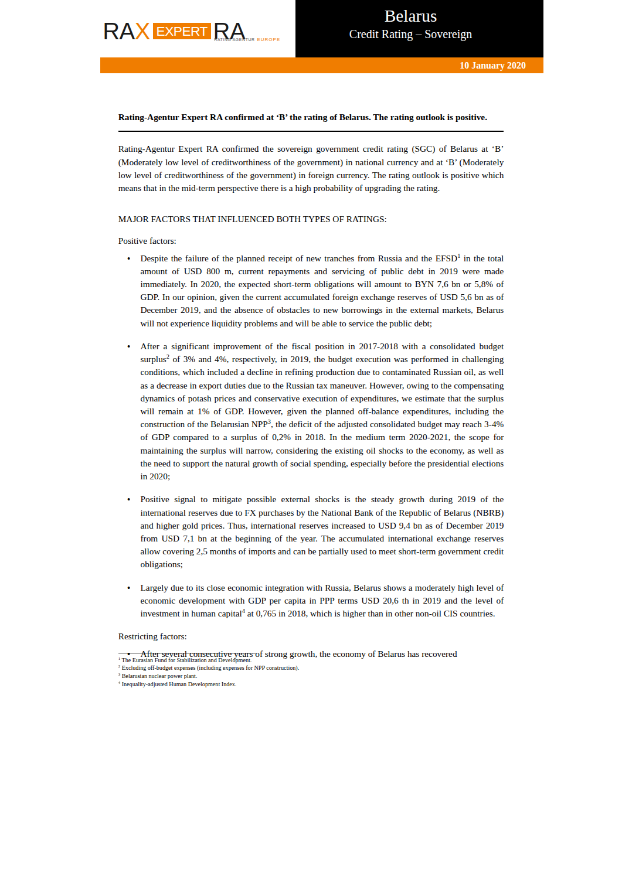RAX EXPERT RA RATING AGENTUR EUROPE
Belarus
Credit Rating – Sovereign
10 January 2020
Rating-Agentur Expert RA confirmed at ‘B’ the rating of Belarus. The rating outlook is positive.
Rating-Agentur Expert RA confirmed the sovereign government credit rating (SGC) of Belarus at ‘B’ (Moderately low level of creditworthiness of the government) in national currency and at ‘B’ (Moderately low level of creditworthiness of the government) in foreign currency. The rating outlook is positive which means that in the mid-term perspective there is a high probability of upgrading the rating.
MAJOR FACTORS THAT INFLUENCED BOTH TYPES OF RATINGS:
Positive factors:
Despite the failure of the planned receipt of new tranches from Russia and the EFSD1 in the total amount of USD 800 m, current repayments and servicing of public debt in 2019 were made immediately. In 2020, the expected short-term obligations will amount to BYN 7,6 bn or 5,8% of GDP. In our opinion, given the current accumulated foreign exchange reserves of USD 5,6 bn as of December 2019, and the absence of obstacles to new borrowings in the external markets, Belarus will not experience liquidity problems and will be able to service the public debt;
After a significant improvement of the fiscal position in 2017-2018 with a consolidated budget surplus2 of 3% and 4%, respectively, in 2019, the budget execution was performed in challenging conditions, which included a decline in refining production due to contaminated Russian oil, as well as a decrease in export duties due to the Russian tax maneuver. However, owing to the compensating dynamics of potash prices and conservative execution of expenditures, we estimate that the surplus will remain at 1% of GDP. However, given the planned off-balance expenditures, including the construction of the Belarusian NPP3, the deficit of the adjusted consolidated budget may reach 3-4% of GDP compared to a surplus of 0,2% in 2018. In the medium term 2020-2021, the scope for maintaining the surplus will narrow, considering the existing oil shocks to the economy, as well as the need to support the natural growth of social spending, especially before the presidential elections in 2020;
Positive signal to mitigate possible external shocks is the steady growth during 2019 of the international reserves due to FX purchases by the National Bank of the Republic of Belarus (NBRB) and higher gold prices. Thus, international reserves increased to USD 9,4 bn as of December 2019 from USD 7,1 bn at the beginning of the year. The accumulated international exchange reserves allow covering 2,5 months of imports and can be partially used to meet short-term government credit obligations;
Largely due to its close economic integration with Russia, Belarus shows a moderately high level of economic development with GDP per capita in PPP terms USD 20,6 th in 2019 and the level of investment in human capital4 at 0,765 in 2018, which is higher than in other non-oil CIS countries.
Restricting factors:
After several consecutive years of strong growth, the economy of Belarus has recovered
1 The Eurasian Fund for Stabilization and Development.
2 Excluding off-budget expenses (including expenses for NPP construction).
3 Belarusian nuclear power plant.
4 Inequality-adjusted Human Development Index.